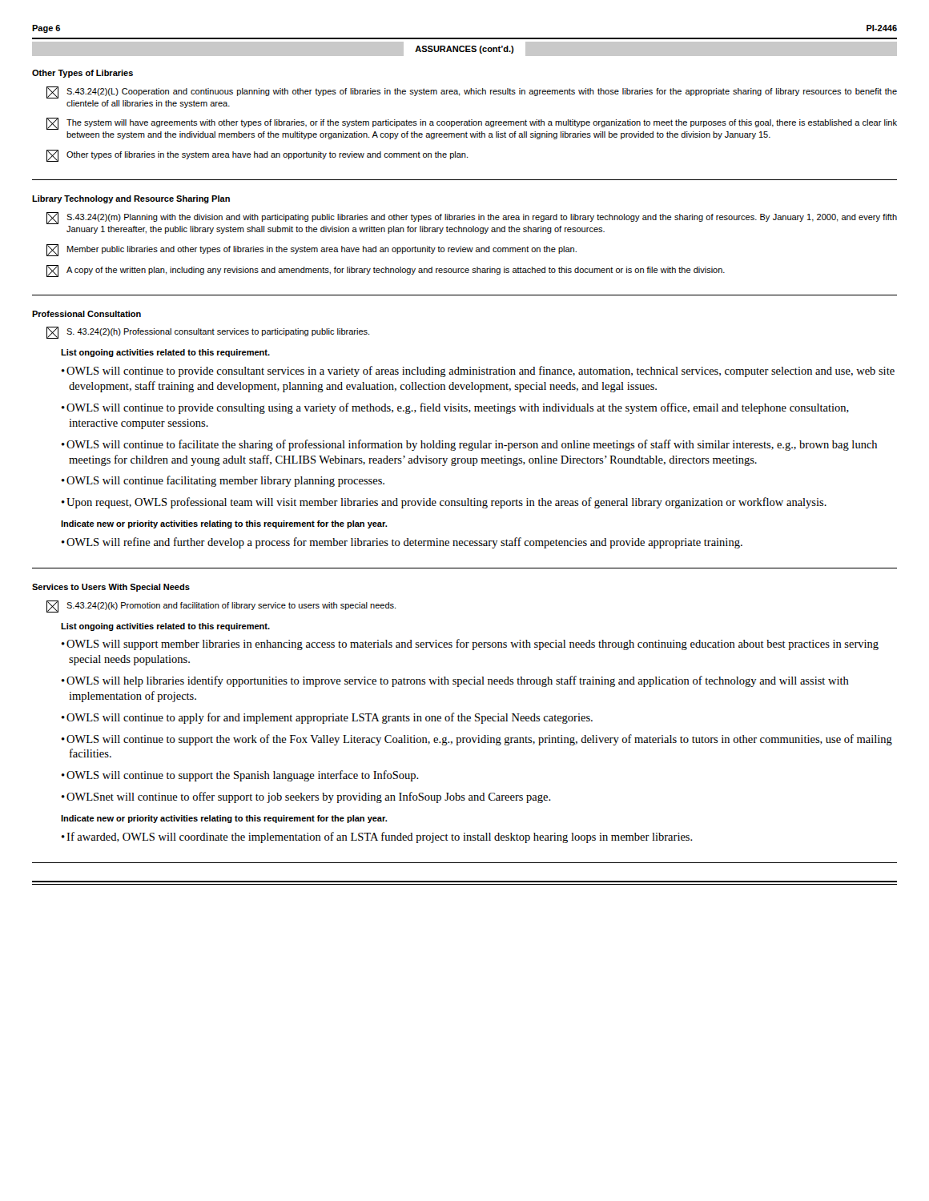Page 6 PI-2446
ASSURANCES (cont’d.)
Other Types of Libraries
S.43.24(2)(L) Cooperation and continuous planning with other types of libraries in the system area, which results in agreements with those libraries for the appropriate sharing of library resources to benefit the clientele of all libraries in the system area.
The system will have agreements with other types of libraries, or if the system participates in a cooperation agreement with a multitype organization to meet the purposes of this goal, there is established a clear link between the system and the individual members of the multitype organization. A copy of the agreement with a list of all signing libraries will be provided to the division by January 15.
Other types of libraries in the system area have had an opportunity to review and comment on the plan.
Library Technology and Resource Sharing Plan
S.43.24(2)(m) Planning with the division and with participating public libraries and other types of libraries in the area in regard to library technology and the sharing of resources. By January 1, 2000, and every fifth January 1 thereafter, the public library system shall submit to the division a written plan for library technology and the sharing of resources.
Member public libraries and other types of libraries in the system area have had an opportunity to review and comment on the plan.
A copy of the written plan, including any revisions and amendments, for library technology and resource sharing is attached to this document or is on file with the division.
Professional Consultation
S. 43.24(2)(h) Professional consultant services to participating public libraries.
List ongoing activities related to this requirement.
OWLS will continue to provide consultant services in a variety of areas including administration and finance, automation, technical services, computer selection and use, web site development, staff training and development, planning and evaluation, collection development, special needs, and legal issues.
OWLS will continue to provide consulting using a variety of methods, e.g., field visits, meetings with individuals at the system office, email and telephone consultation, interactive computer sessions.
OWLS will continue to facilitate the sharing of professional information by holding regular in-person and online meetings of staff with similar interests, e.g., brown bag lunch meetings for children and young adult staff, CHLIBS Webinars, readers’ advisory group meetings, online Directors’ Roundtable, directors meetings.
OWLS will continue facilitating member library planning processes.
Upon request, OWLS professional team will visit member libraries and provide consulting reports in the areas of general library organization or workflow analysis.
Indicate new or priority activities relating to this requirement for the plan year.
OWLS will refine and further develop a process for member libraries to determine necessary staff competencies and provide appropriate training.
Services to Users With Special Needs
S.43.24(2)(k) Promotion and facilitation of library service to users with special needs.
List ongoing activities related to this requirement.
OWLS will support member libraries in enhancing access to materials and services for persons with special needs through continuing education about best practices in serving special needs populations.
OWLS will help libraries identify opportunities to improve service to patrons with special needs through staff training and application of technology and will assist with implementation of projects.
OWLS will continue to apply for and implement appropriate LSTA grants in one of the Special Needs categories.
OWLS will continue to support the work of the Fox Valley Literacy Coalition, e.g., providing grants, printing, delivery of materials to tutors in other communities, use of mailing facilities.
OWLS will continue to support the Spanish language interface to InfoSoup.
OWLSnet will continue to offer support to job seekers by providing an InfoSoup Jobs and Careers page.
Indicate new or priority activities relating to this requirement for the plan year.
If awarded, OWLS will coordinate the implementation of an LSTA funded project to install desktop hearing loops in member libraries.